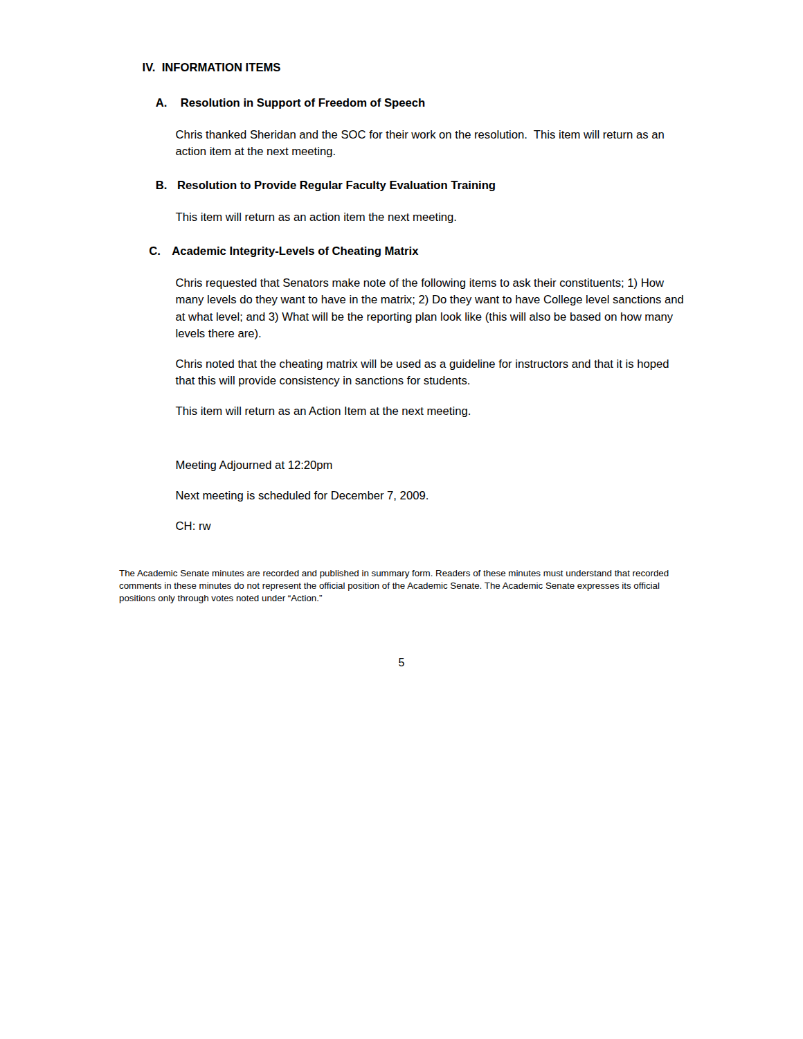IV. INFORMATION ITEMS
A. Resolution in Support of Freedom of Speech
Chris thanked Sheridan and the SOC for their work on the resolution. This item will return as an action item at the next meeting.
B. Resolution to Provide Regular Faculty Evaluation Training
This item will return as an action item the next meeting.
C. Academic Integrity-Levels of Cheating Matrix
Chris requested that Senators make note of the following items to ask their constituents; 1) How many levels do they want to have in the matrix; 2) Do they want to have College level sanctions and at what level; and 3) What will be the reporting plan look like (this will also be based on how many levels there are).
Chris noted that the cheating matrix will be used as a guideline for instructors and that it is hoped that this will provide consistency in sanctions for students.
This item will return as an Action Item at the next meeting.
Meeting Adjourned at 12:20pm
Next meeting is scheduled for December 7, 2009.
CH: rw
The Academic Senate minutes are recorded and published in summary form. Readers of these minutes must understand that recorded comments in these minutes do not represent the official position of the Academic Senate. The Academic Senate expresses its official positions only through votes noted under “Action.”
5